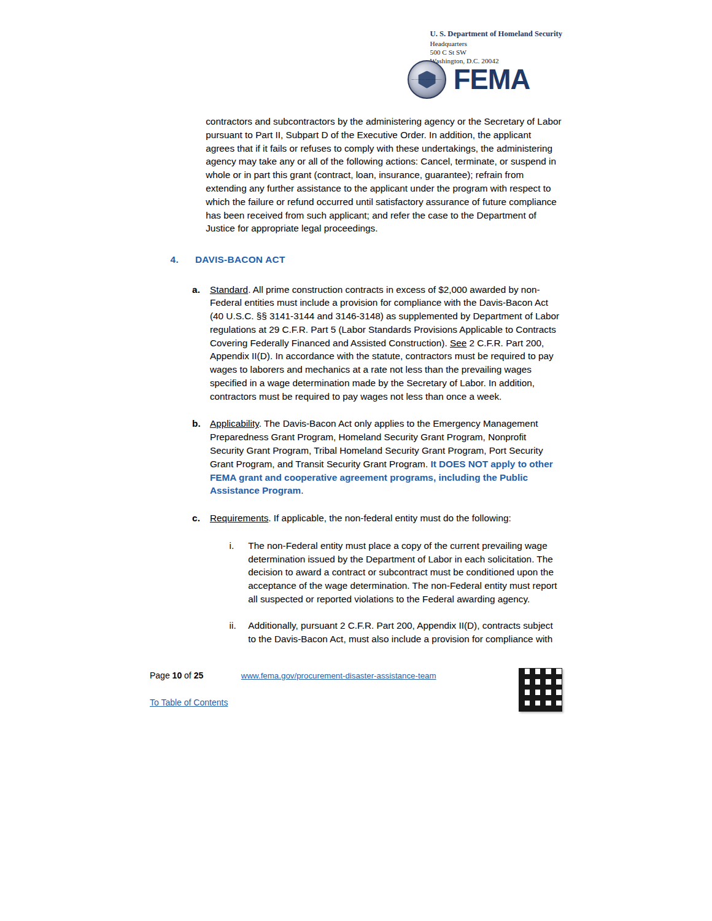U. S. Department of Homeland Security
Headquarters
500 C St SW
Washington, D.C. 20042
FEMA
contractors and subcontractors by the administering agency or the Secretary of Labor pursuant to Part II, Subpart D of the Executive Order. In addition, the applicant agrees that if it fails or refuses to comply with these undertakings, the administering agency may take any or all of the following actions: Cancel, terminate, or suspend in whole or in part this grant (contract, loan, insurance, guarantee); refrain from extending any further assistance to the applicant under the program with respect to which the failure or refund occurred until satisfactory assurance of future compliance has been received from such applicant; and refer the case to the Department of Justice for appropriate legal proceedings.
4. DAVIS-BACON ACT
a. Standard. All prime construction contracts in excess of $2,000 awarded by non-Federal entities must include a provision for compliance with the Davis-Bacon Act (40 U.S.C. §§ 3141-3144 and 3146-3148) as supplemented by Department of Labor regulations at 29 C.F.R. Part 5 (Labor Standards Provisions Applicable to Contracts Covering Federally Financed and Assisted Construction). See 2 C.F.R. Part 200, Appendix II(D). In accordance with the statute, contractors must be required to pay wages to laborers and mechanics at a rate not less than the prevailing wages specified in a wage determination made by the Secretary of Labor. In addition, contractors must be required to pay wages not less than once a week.
b. Applicability. The Davis-Bacon Act only applies to the Emergency Management Preparedness Grant Program, Homeland Security Grant Program, Nonprofit Security Grant Program, Tribal Homeland Security Grant Program, Port Security Grant Program, and Transit Security Grant Program. It DOES NOT apply to other FEMA grant and cooperative agreement programs, including the Public Assistance Program.
c. Requirements. If applicable, the non-federal entity must do the following:
i. The non-Federal entity must place a copy of the current prevailing wage determination issued by the Department of Labor in each solicitation. The decision to award a contract or subcontract must be conditioned upon the acceptance of the wage determination. The non-Federal entity must report all suspected or reported violations to the Federal awarding agency.
ii. Additionally, pursuant 2 C.F.R. Part 200, Appendix II(D), contracts subject to the Davis-Bacon Act, must also include a provision for compliance with
Page 10 of 25 www.fema.gov/procurement-disaster-assistance-team
To Table of Contents